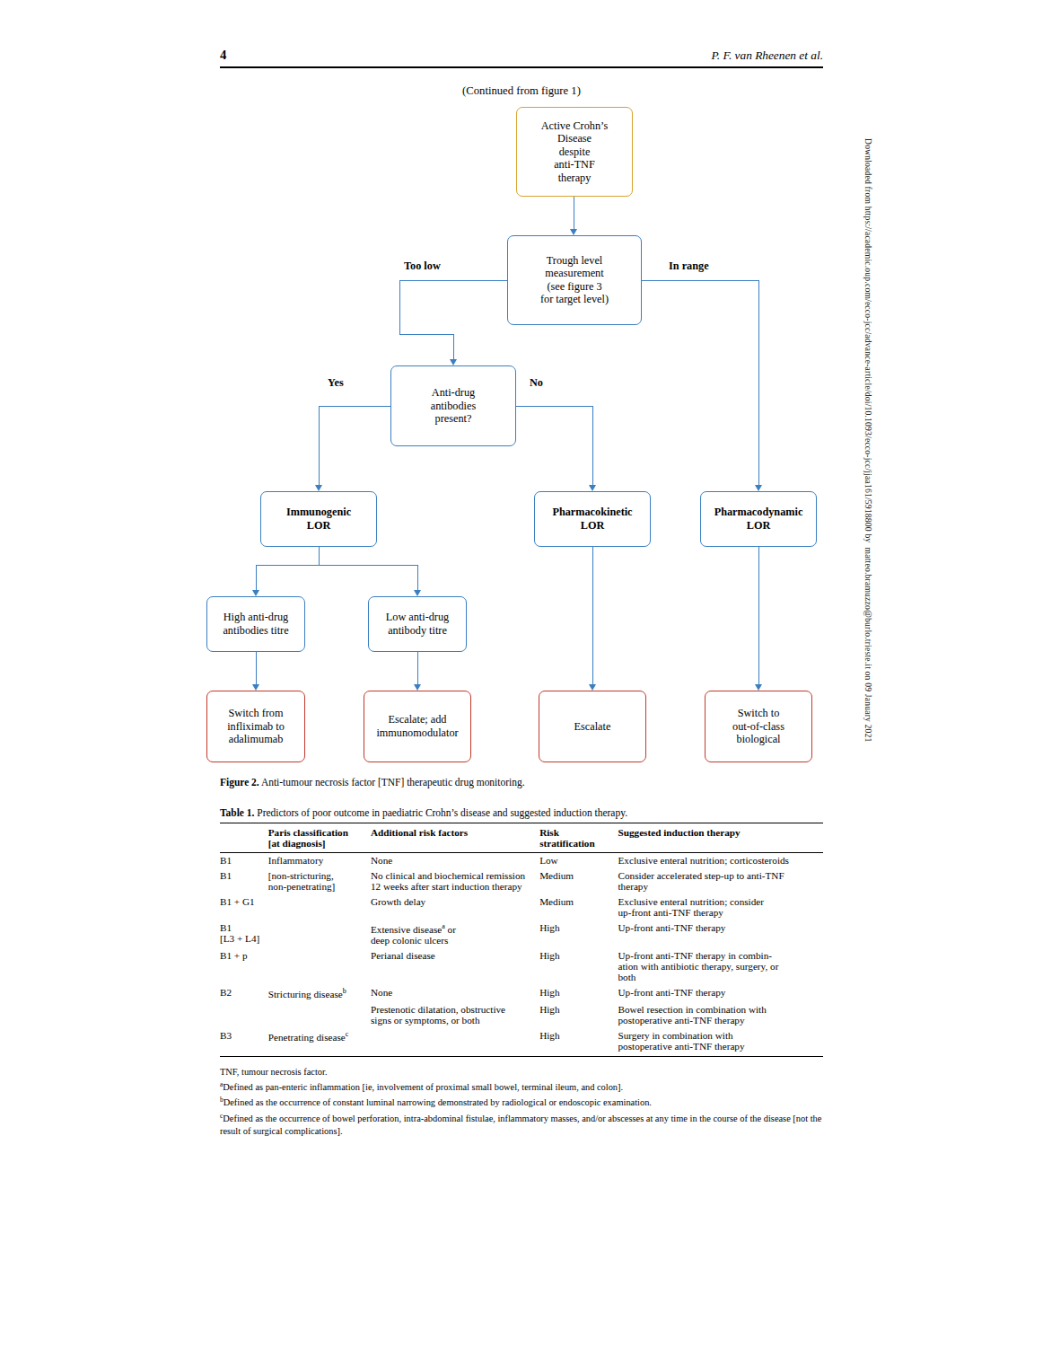4 P. F. van Rheenen et al.
Downloaded from https://academic.oup.com/ecco-jcc/advance-article/doi/10.1093/ecco-jcc/jjaa161/5918800 by matteo.bramuzzo@burlo.trieste.it on 09 January 2021
(Continued from figure 1)
Active Crohn’s
Disease
despite
anti-TNF
therapy
Trough level
measurement
(see figure 3
for target level)
Too low
In range
Anti-drug
antibodies
present?
Yes
No
Immunogenic
LOR
Pharmacokinetic
LOR
Pharmacodynamic
LOR
High anti-drug
antibodies titre
Low anti-drug
antibody titre
Switch from
infliximab to
adalimumab
Escalate; add
immunomodulator
Escalate
Switch to
out-of-class
biological
Figure 2. Anti-tumour necrosis factor [TNF] therapeutic drug monitoring.
Table 1. Predictors of poor outcome in paediatric Crohn’s disease and suggested induction therapy.
| | Paris classification [at diagnosis] | Additional risk factors | Risk stratification | Suggested induction therapy |
| --- | --- | --- | --- | --- |
| B1 | Inflammatory | None | Low | Exclusive enteral nutrition; corticosteroids |
| B1 | [non-stricturing, non-penetrating] | No clinical and biochemical remission 12 weeks after start induction therapy | Medium | Consider accelerated step-up to anti-TNF therapy |
| B1 + G1 | | Growth delay | Medium | Exclusive enteral nutrition; consider up-front anti-TNF therapy |
| B1 [L3 + L4] | | Extensive disease a or deep colonic ulcers | High | Up-front anti-TNF therapy |
| B1 + p | | Perianal disease | High | Up-front anti-TNF therapy in combin- ation with antibiotic therapy, surgery, or both |
| B2 | Stricturing disease b | None | High | Up-front anti-TNF therapy |
| | | Prestenotic dilatation, obstructive signs or symptoms, or both | High | Bowel resection in combination with postoperative anti-TNF therapy |
| B3 | Penetrating disease c | | High | Surgery in combination with postoperative anti-TNF therapy |
TNF, tumour necrosis factor.
aDefined as pan-enteric inflammation [ie, involvement of proximal small bowel, terminal ileum, and colon].
bDefined as the occurrence of constant luminal narrowing demonstrated by radiological or endoscopic examination.
cDefined as the occurrence of bowel perforation, intra-abdominal fistulae, inflammatory masses, and/or abscesses at any time in the course of the disease [not the result of surgical complications].